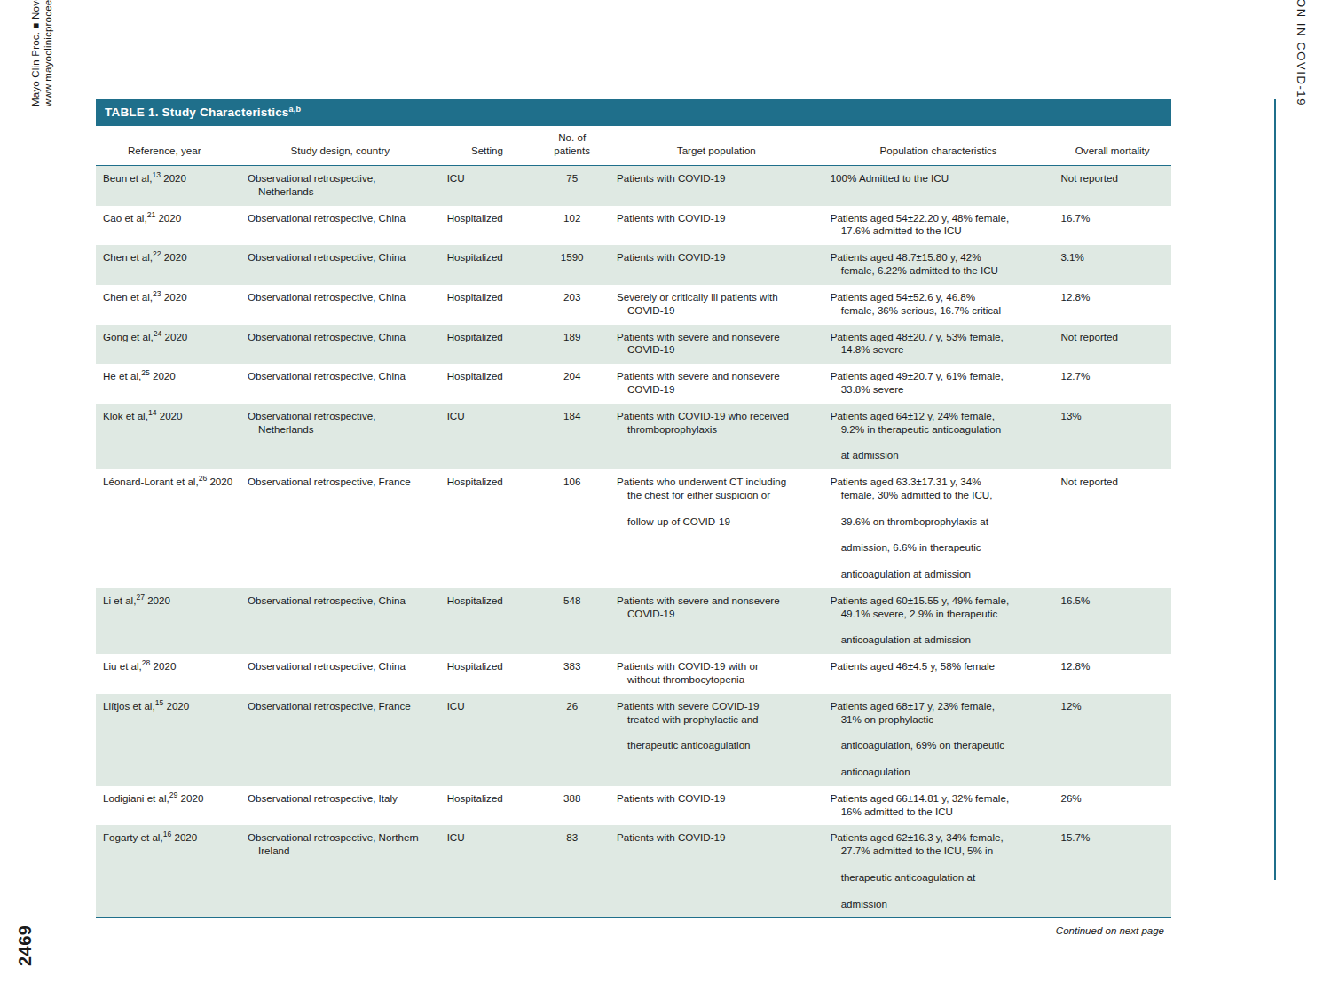Mayo Clin Proc. ■ November 2020;95(11):2467-2486 ■ https://doi.org/10.1016/j.mayocp.2020.08.030 www.mayoclinicproceedings.org
ANTICOAGULATION IN COVID-19
2469
TABLE 1. Study Characteristics a,b
| Reference, year | Study design, country | Setting | No. of patients | Target population | Population characteristics | Overall mortality |
| --- | --- | --- | --- | --- | --- | --- |
| Beun et al, 13 2020 | Observational retrospective, Netherlands | ICU | 75 | Patients with COVID-19 | 100% Admitted to the ICU | Not reported |
| Cao et al, 21 2020 | Observational retrospective, China | Hospitalized | 102 | Patients with COVID-19 | Patients aged 54±22.20 y, 48% female, 17.6% admitted to the ICU | 16.7% |
| Chen et al, 22 2020 | Observational retrospective, China | Hospitalized | 1590 | Patients with COVID-19 | Patients aged 48.7±15.80 y, 42% female, 6.22% admitted to the ICU | 3.1% |
| Chen et al, 23 2020 | Observational retrospective, China | Hospitalized | 203 | Severely or critically ill patients with COVID-19 | Patients aged 54±52.6 y, 46.8% female, 36% serious, 16.7% critical | 12.8% |
| Gong et al, 24 2020 | Observational retrospective, China | Hospitalized | 189 | Patients with severe and nonsevere COVID-19 | Patients aged 48±20.7 y, 53% female, 14.8% severe | Not reported |
| He et al, 25 2020 | Observational retrospective, China | Hospitalized | 204 | Patients with severe and nonsevere COVID-19 | Patients aged 49±20.7 y, 61% female, 33.8% severe | 12.7% |
| Klok et al, 14 2020 | Observational retrospective, Netherlands | ICU | 184 | Patients with COVID-19 who received thromboprophylaxis | Patients aged 64±12 y, 24% female, 9.2% in therapeutic anticoagulation at admission | 13% |
| Léonard-Lorant et al, 26 2020 | Observational retrospective, France | Hospitalized | 106 | Patients who underwent CT including the chest for either suspicion or follow-up of COVID-19 | Patients aged 63.3±17.31 y, 34% female, 30% admitted to the ICU, 39.6% on thromboprophylaxis at admission, 6.6% in therapeutic anticoagulation at admission | Not reported |
| Li et al, 27 2020 | Observational retrospective, China | Hospitalized | 548 | Patients with severe and nonsevere COVID-19 | Patients aged 60±15.55 y, 49% female, 49.1% severe, 2.9% in therapeutic anticoagulation at admission | 16.5% |
| Liu et al, 28 2020 | Observational retrospective, China | Hospitalized | 383 | Patients with COVID-19 with or without thrombocytopenia | Patients aged 46±4.5 y, 58% female | 12.8% |
| Llítjos et al, 15 2020 | Observational retrospective, France | ICU | 26 | Patients with severe COVID-19 treated with prophylactic and therapeutic anticoagulation | Patients aged 68±17 y, 23% female, 31% on prophylactic anticoagulation, 69% on therapeutic anticoagulation | 12% |
| Lodigiani et al, 29 2020 | Observational retrospective, Italy | Hospitalized | 388 | Patients with COVID-19 | Patients aged 66±14.81 y, 32% female, 16% admitted to the ICU | 26% |
| Fogarty et al, 16 2020 | Observational retrospective, Northern Ireland | ICU | 83 | Patients with COVID-19 | Patients aged 62±16.3 y, 34% female, 27.7% admitted to the ICU, 5% in therapeutic anticoagulation at admission | 15.7% |
| Continued on next page |